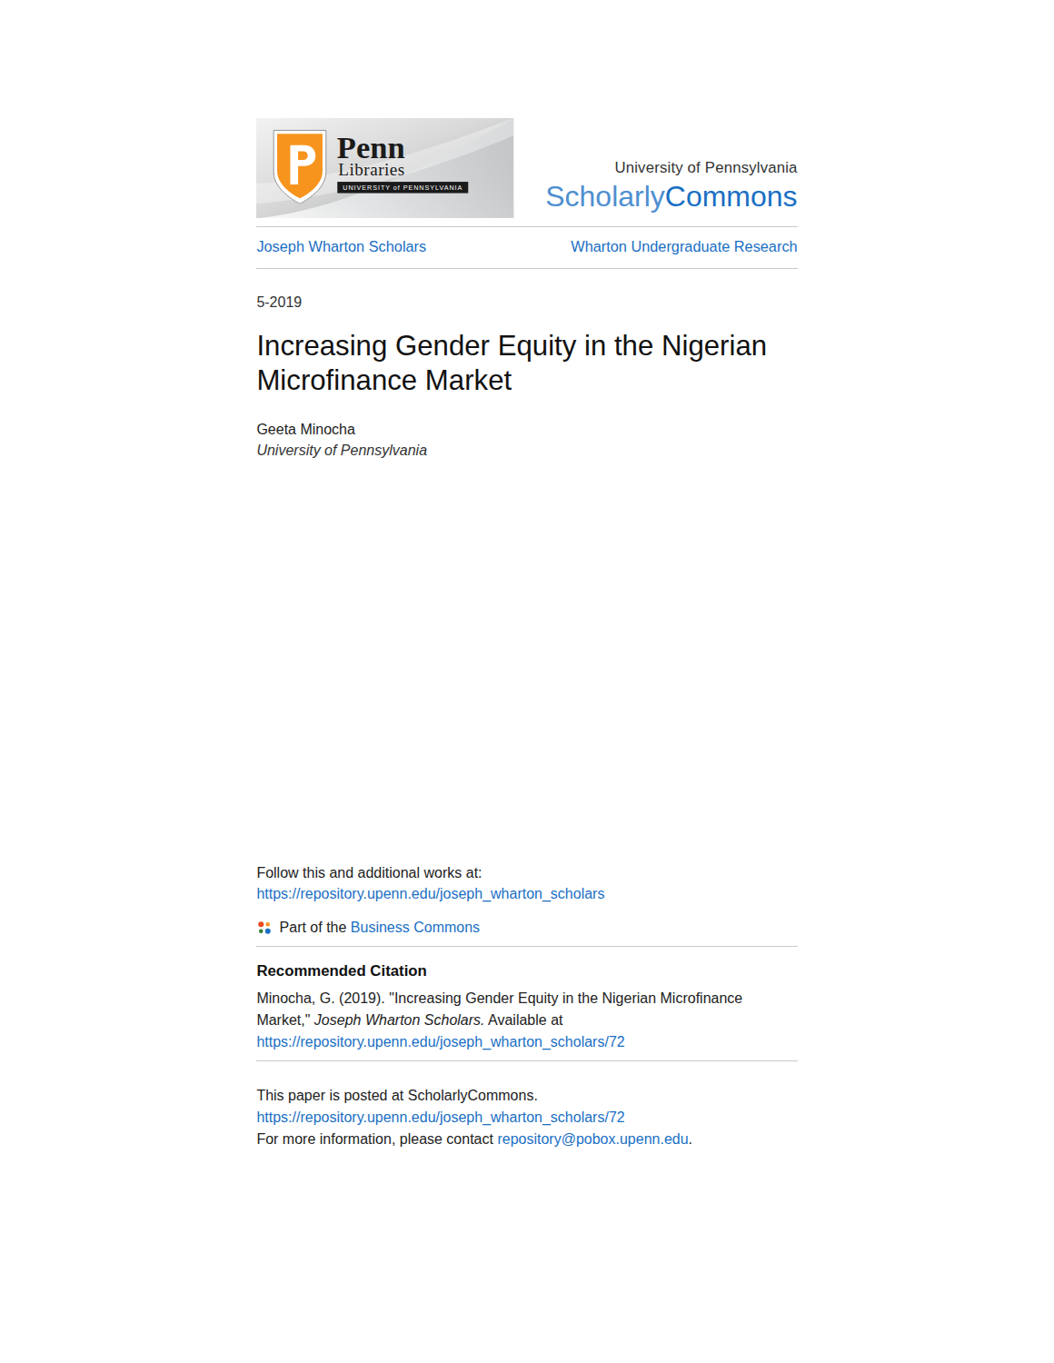Penn Libraries, University of Pennsylvania logo Penn Libraries UNIVERSITY of PENNSYLVANIA
University of Pennsylvania
Scholarly Commons
Joseph Wharton Scholars
Wharton Undergraduate Research
5-2019
Increasing Gender Equity in the Nigerian Microfinance Market
Geeta Minocha University of Pennsylvania
Follow this and additional works at: https://repository.upenn.edu/joseph_wharton_scholars
Part of the Business Commons
Recommended Citation
Minocha, G. (2019). "Increasing Gender Equity in the Nigerian Microfinance Market," Joseph Wharton Scholars. Available at https://repository.upenn.edu/joseph_wharton_scholars/72
This paper is posted at ScholarlyCommons. https://repository.upenn.edu/joseph_wharton_scholars/72
For more information, please contact repository@pobox.upenn.edu.